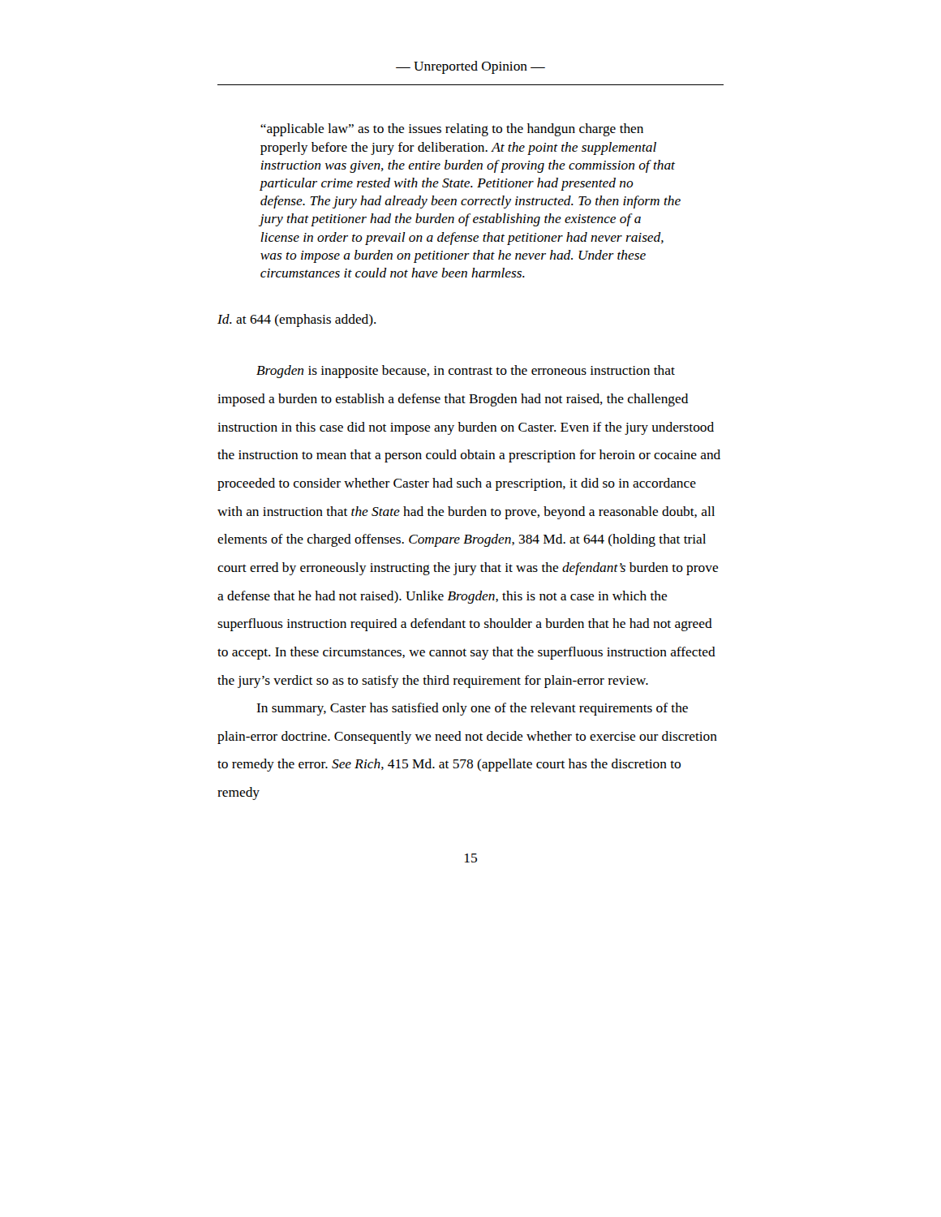— Unreported Opinion —
“applicable law” as to the issues relating to the handgun charge then properly before the jury for deliberation. At the point the supplemental instruction was given, the entire burden of proving the commission of that particular crime rested with the State. Petitioner had presented no defense. The jury had already been correctly instructed. To then inform the jury that petitioner had the burden of establishing the existence of a license in order to prevail on a defense that petitioner had never raised, was to impose a burden on petitioner that he never had. Under these circumstances it could not have been harmless.
Id. at 644 (emphasis added).
Brogden is inapposite because, in contrast to the erroneous instruction that imposed a burden to establish a defense that Brogden had not raised, the challenged instruction in this case did not impose any burden on Caster. Even if the jury understood the instruction to mean that a person could obtain a prescription for heroin or cocaine and proceeded to consider whether Caster had such a prescription, it did so in accordance with an instruction that the State had the burden to prove, beyond a reasonable doubt, all elements of the charged offenses. Compare Brogden, 384 Md. at 644 (holding that trial court erred by erroneously instructing the jury that it was the defendant’s burden to prove a defense that he had not raised). Unlike Brogden, this is not a case in which the superfluous instruction required a defendant to shoulder a burden that he had not agreed to accept. In these circumstances, we cannot say that the superfluous instruction affected the jury’s verdict so as to satisfy the third requirement for plain-error review.
In summary, Caster has satisfied only one of the relevant requirements of the plain-error doctrine. Consequently we need not decide whether to exercise our discretion to remedy the error. See Rich, 415 Md. at 578 (appellate court has the discretion to remedy
15